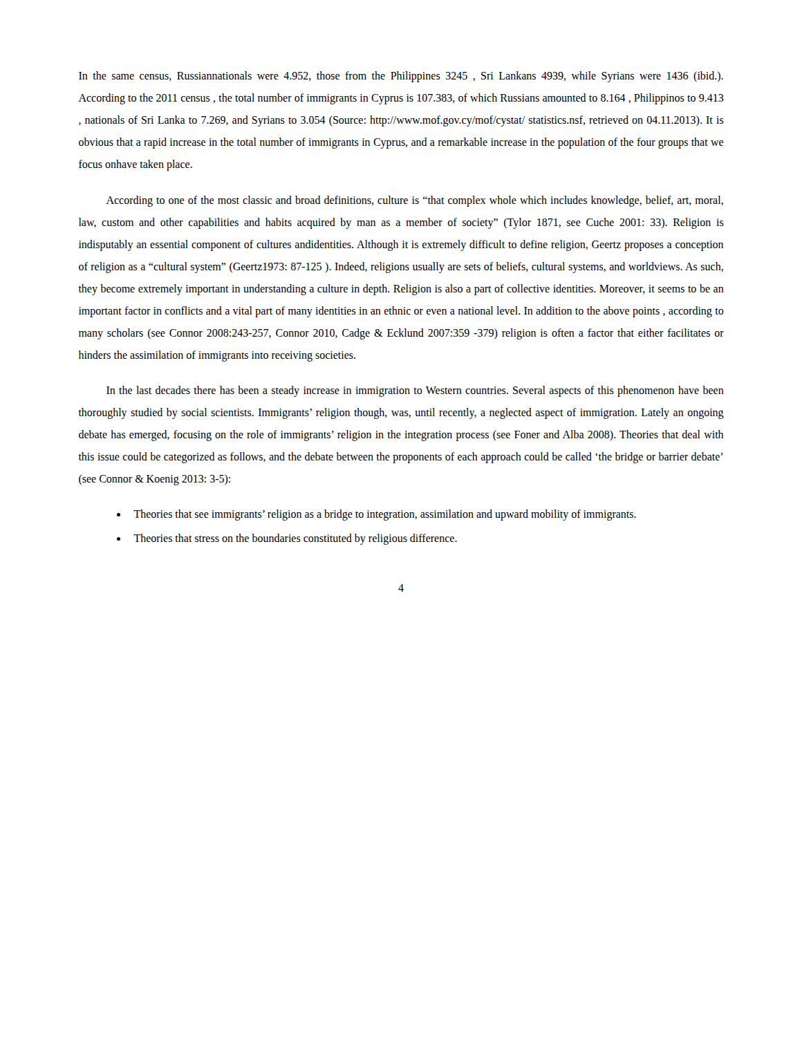In the same census, Russiannationals were 4.952, those from the Philippines 3245 , Sri Lankans 4939, while Syrians were 1436 (ibid.). According to the 2011 census , the total number of immigrants in Cyprus is 107.383, of which Russians amounted to 8.164 , Philippinos to 9.413 , nationals of Sri Lanka to 7.269, and Syrians to 3.054 (Source: http://www.mof.gov.cy/mof/cystat/ statistics.nsf, retrieved on 04.11.2013). It is obvious that a rapid increase in the total number of immigrants in Cyprus, and a remarkable increase in the population of the four groups that we focus onhave taken place.
According to one of the most classic and broad definitions, culture is “that complex whole which includes knowledge, belief, art, moral, law, custom and other capabilities and habits acquired by man as a member of society” (Tylor 1871, see Cuche 2001: 33). Religion is indisputably an essential component of cultures andidentities. Although it is extremely difficult to define religion, Geertz proposes a conception of religion as a “cultural system” (Geertz1973: 87-125 ). Indeed, religions usually are sets of beliefs, cultural systems, and worldviews. As such, they become extremely important in understanding a culture in depth. Religion is also a part of collective identities. Moreover, it seems to be an important factor in conflicts and a vital part of many identities in an ethnic or even a national level. In addition to the above points , according to many scholars (see Connor 2008:243-257, Connor 2010, Cadge & Ecklund 2007:359 -379) religion is often a factor that either facilitates or hinders the assimilation of immigrants into receiving societies.
In the last decades there has been a steady increase in immigration to Western countries. Several aspects of this phenomenon have been thoroughly studied by social scientists. Immigrants’ religion though, was, until recently, a neglected aspect of immigration. Lately an ongoing debate has emerged, focusing on the role of immigrants’ religion in the integration process (see Foner and Alba 2008). Theories that deal with this issue could be categorized as follows, and the debate between the proponents of each approach could be called ‘the bridge or barrier debate’ (see Connor & Koenig 2013: 3-5):
Theories that see immigrants’ religion as a bridge to integration, assimilation and upward mobility of immigrants.
Theories that stress on the boundaries constituted by religious difference.
4